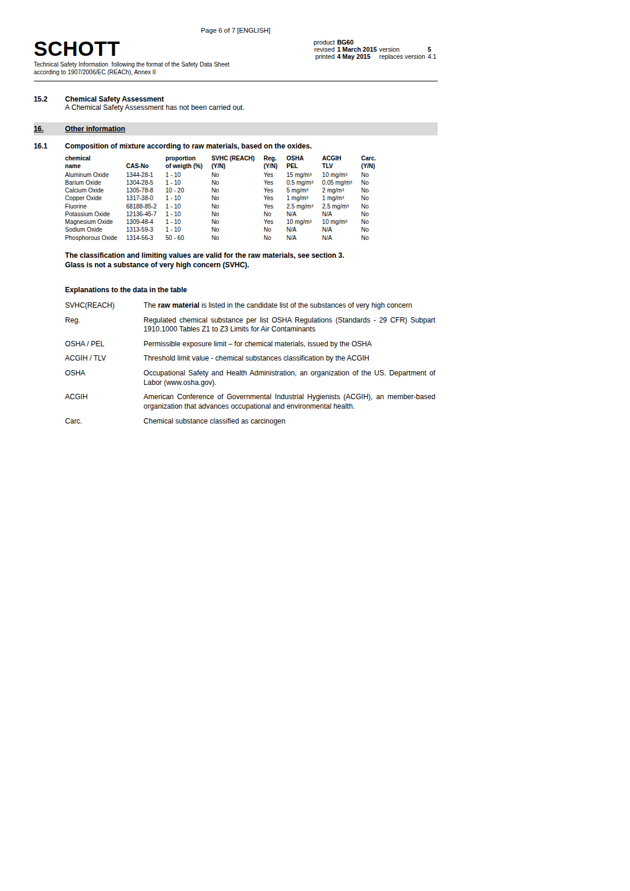Page 6 of 7 [ENGLISH]
SCHOTT
Technical Safety Information following the format of the Safety Data Sheet
according to 1907/2006/EC (REACh), Annex II
| product | BG60 | | |
| revised | 1 March 2015 | version | 5 |
| printed | 4 May 2015 | replaces version | 4.1 |
15.2
Chemical Safety Assessment
A Chemical Safety Assessment has not been carried out.
16.
Other information
16.1
Composition of mixture according to raw materials, based on the oxides.
| chemical | | proportion | SVHC (REACH) | Reg. | OSHA | ACGIH | Carc. |
| --- | --- | --- | --- | --- | --- | --- | --- |
| name | CAS-No | of weigth (%) | (Y/N) | (Y/N) | PEL | TLV | (Y/N) |
| Aluminum Oxide | 1344-28-1 | 1 - 10 | No | Yes | 15 mg/m³ | 10 mg/m³ | No |
| Barium Oxide | 1304-28-5 | 1 - 10 | No | Yes | 0.5 mg/m³ | 0.05 mg/m³ | No |
| Calcium Oxide | 1305-78-8 | 10 - 20 | No | Yes | 5 mg/m³ | 2 mg/m³ | No |
| Copper Oxide | 1317-38-0 | 1 - 10 | No | Yes | 1 mg/m³ | 1 mg/m³ | No |
| Fluorine | 68188-85-2 | 1 - 10 | No | Yes | 2.5 mg/m³ | 2.5 mg/m³ | No |
| Potassium Oxide | 12136-45-7 | 1 - 10 | No | No | N/A | N/A | No |
| Magnesium Oxide | 1309-48-4 | 1 - 10 | No | Yes | 10 mg/m³ | 10 mg/m³ | No |
| Sodium Oxide | 1313-59-3 | 1 - 10 | No | No | N/A | N/A | No |
| Phosphorous Oxide | 1314-56-3 | 50 - 60 | No | No | N/A | N/A | No |
The classification and limiting values are valid for the raw materials, see section 3.
Glass is not a substance of very high concern (SVHC).
Explanations to the data in the table
| SVHC(REACH) | The raw material is listed in the candidate list of the substances of very high concern |
| Reg. | Regulated chemical substance per list OSHA Regulations (Standards - 29 CFR) Subpart 1910.1000 Tables Z1 to Z3 Limits for Air Contaminants |
| OSHA / PEL | Permissible exposure limit – for chemical materials, issued by the OSHA |
| ACGIH / TLV | Threshold limit value - chemical substances classification by the ACGIH |
| OSHA | Occupational Safety and Health Administration, an organization of the US. Department of Labor (www.osha.gov). |
| ACGIH | American Conference of Governmental Industrial Hygienists (ACGIH), an member-based organization that advances occupational and environmental health. |
| Carc. | Chemical substance classified as carcinogen |